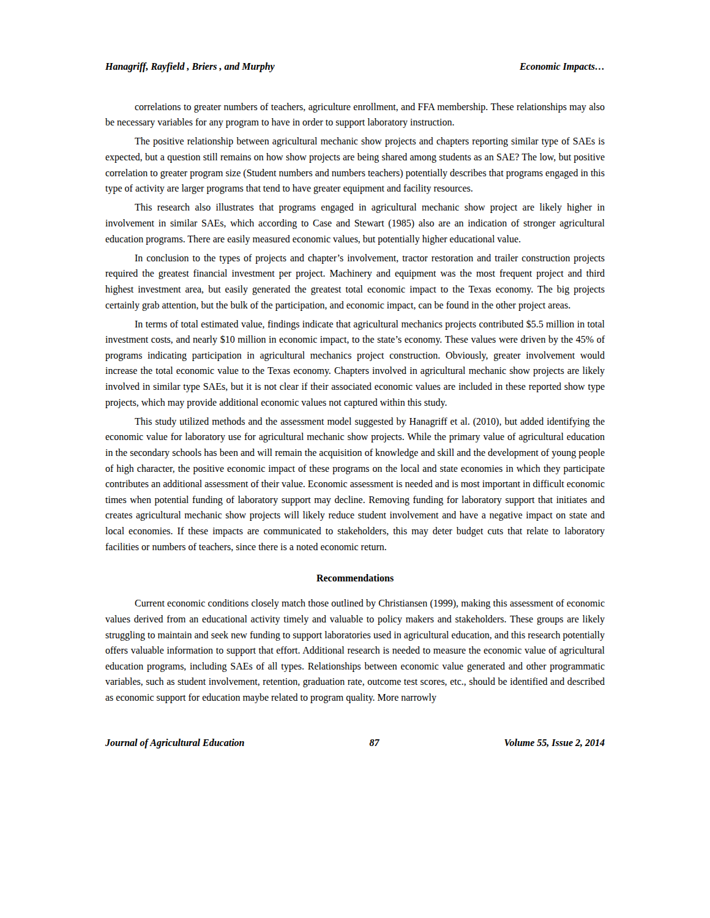Hanagriff, Rayfield , Briers , and Murphy
Economic Impacts…
correlations to greater numbers of teachers, agriculture enrollment, and FFA membership. These relationships may also be necessary variables for any program to have in order to support laboratory instruction.
The positive relationship between agricultural mechanic show projects and chapters reporting similar type of SAEs is expected, but a question still remains on how show projects are being shared among students as an SAE? The low, but positive correlation to greater program size (Student numbers and numbers teachers) potentially describes that programs engaged in this type of activity are larger programs that tend to have greater equipment and facility resources.
This research also illustrates that programs engaged in agricultural mechanic show project are likely higher in involvement in similar SAEs, which according to Case and Stewart (1985) also are an indication of stronger agricultural education programs. There are easily measured economic values, but potentially higher educational value.
In conclusion to the types of projects and chapter’s involvement, tractor restoration and trailer construction projects required the greatest financial investment per project. Machinery and equipment was the most frequent project and third highest investment area, but easily generated the greatest total economic impact to the Texas economy. The big projects certainly grab attention, but the bulk of the participation, and economic impact, can be found in the other project areas.
In terms of total estimated value, findings indicate that agricultural mechanics projects contributed $5.5 million in total investment costs, and nearly $10 million in economic impact, to the state’s economy. These values were driven by the 45% of programs indicating participation in agricultural mechanics project construction. Obviously, greater involvement would increase the total economic value to the Texas economy. Chapters involved in agricultural mechanic show projects are likely involved in similar type SAEs, but it is not clear if their associated economic values are included in these reported show type projects, which may provide additional economic values not captured within this study.
This study utilized methods and the assessment model suggested by Hanagriff et al. (2010), but added identifying the economic value for laboratory use for agricultural mechanic show projects. While the primary value of agricultural education in the secondary schools has been and will remain the acquisition of knowledge and skill and the development of young people of high character, the positive economic impact of these programs on the local and state economies in which they participate contributes an additional assessment of their value. Economic assessment is needed and is most important in difficult economic times when potential funding of laboratory support may decline. Removing funding for laboratory support that initiates and creates agricultural mechanic show projects will likely reduce student involvement and have a negative impact on state and local economies. If these impacts are communicated to stakeholders, this may deter budget cuts that relate to laboratory facilities or numbers of teachers, since there is a noted economic return.
Recommendations
Current economic conditions closely match those outlined by Christiansen (1999), making this assessment of economic values derived from an educational activity timely and valuable to policy makers and stakeholders. These groups are likely struggling to maintain and seek new funding to support laboratories used in agricultural education, and this research potentially offers valuable information to support that effort. Additional research is needed to measure the economic value of agricultural education programs, including SAEs of all types. Relationships between economic value generated and other programmatic variables, such as student involvement, retention, graduation rate, outcome test scores, etc., should be identified and described as economic support for education maybe related to program quality. More narrowly
Journal of Agricultural Education
87
Volume 55, Issue 2, 2014